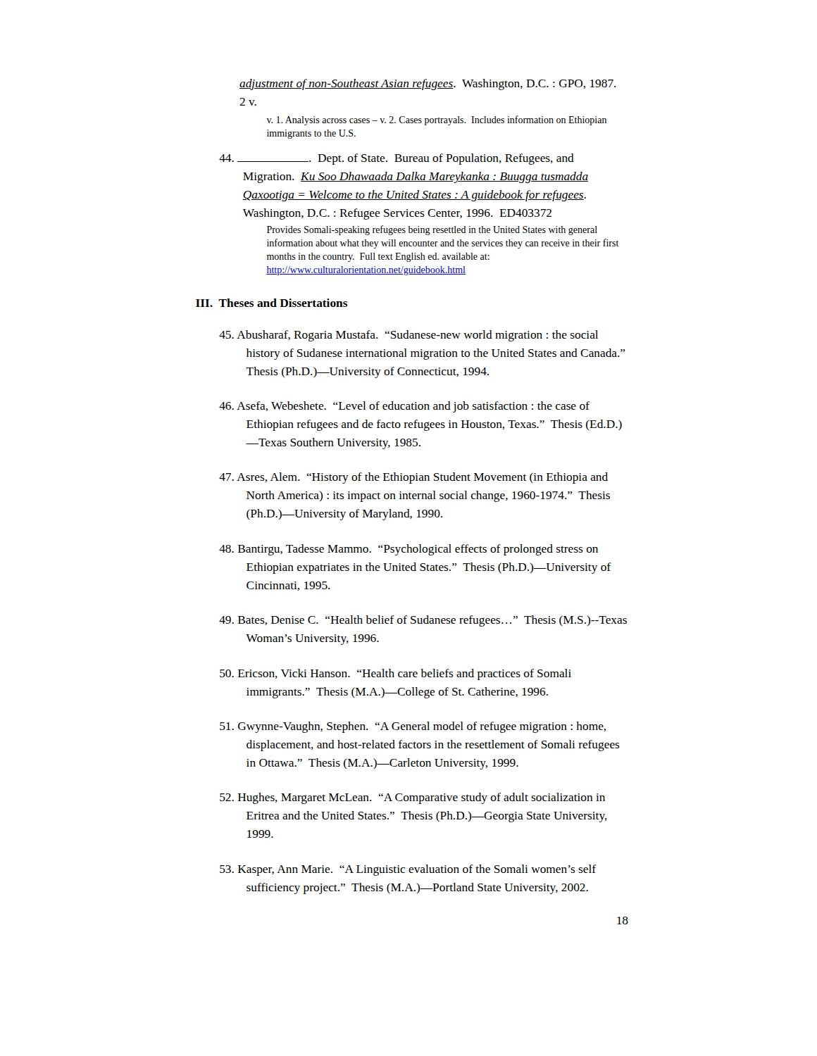adjustment of non-Southeast Asian refugees. Washington, D.C. : GPO, 1987. 2 v.
v. 1. Analysis across cases – v. 2. Cases portrayals. Includes information on Ethiopian immigrants to the U.S.
44. . Dept. of State. Bureau of Population, Refugees, and Migration. Ku Soo Dhawaada Dalka Mareykanka : Buugga tusmadda Qaxootiga = Welcome to the United States : A guidebook for refugees. Washington, D.C. : Refugee Services Center, 1996. ED403372
Provides Somali-speaking refugees being resettled in the United States with general information about what they will encounter and the services they can receive in their first months in the country. Full text English ed. available at:
http://www.culturalorientation.net/guidebook.html
III. Theses and Dissertations
45. Abusharaf, Rogaria Mustafa. “Sudanese-new world migration : the social history of Sudanese international migration to the United States and Canada.” Thesis (Ph.D.)—University of Connecticut, 1994.
46. Asefa, Webeshete. “Level of education and job satisfaction : the case of Ethiopian refugees and de facto refugees in Houston, Texas.” Thesis (Ed.D.)—Texas Southern University, 1985.
47. Asres, Alem. “History of the Ethiopian Student Movement (in Ethiopia and North America) : its impact on internal social change, 1960-1974.” Thesis (Ph.D.)—University of Maryland, 1990.
48. Bantirgu, Tadesse Mammo. “Psychological effects of prolonged stress on Ethiopian expatriates in the United States.” Thesis (Ph.D.)—University of Cincinnati, 1995.
49. Bates, Denise C. “Health belief of Sudanese refugees…” Thesis (M.S.)--Texas Woman’s University, 1996.
50. Ericson, Vicki Hanson. “Health care beliefs and practices of Somali immigrants.” Thesis (M.A.)—College of St. Catherine, 1996.
51. Gwynne-Vaughn, Stephen. “A General model of refugee migration : home, displacement, and host-related factors in the resettlement of Somali refugees in Ottawa.” Thesis (M.A.)—Carleton University, 1999.
52. Hughes, Margaret McLean. “A Comparative study of adult socialization in Eritrea and the United States.” Thesis (Ph.D.)—Georgia State University, 1999.
53. Kasper, Ann Marie. “A Linguistic evaluation of the Somali women’s self sufficiency project.” Thesis (M.A.)—Portland State University, 2002.
18